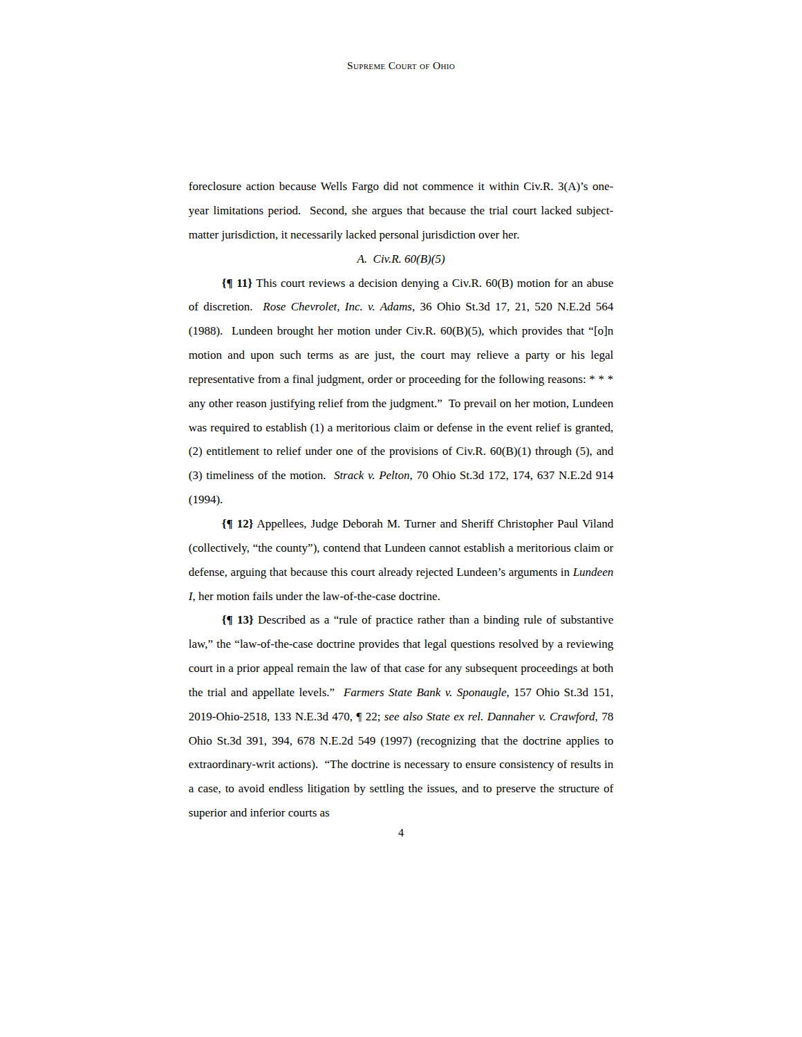Supreme Court of Ohio
foreclosure action because Wells Fargo did not commence it within Civ.R. 3(A)’s one-year limitations period. Second, she argues that because the trial court lacked subject-matter jurisdiction, it necessarily lacked personal jurisdiction over her.
A. Civ.R. 60(B)(5)
{¶ 11} This court reviews a decision denying a Civ.R. 60(B) motion for an abuse of discretion. Rose Chevrolet, Inc. v. Adams, 36 Ohio St.3d 17, 21, 520 N.E.2d 564 (1988). Lundeen brought her motion under Civ.R. 60(B)(5), which provides that “[o]n motion and upon such terms as are just, the court may relieve a party or his legal representative from a final judgment, order or proceeding for the following reasons: * * * any other reason justifying relief from the judgment.” To prevail on her motion, Lundeen was required to establish (1) a meritorious claim or defense in the event relief is granted, (2) entitlement to relief under one of the provisions of Civ.R. 60(B)(1) through (5), and (3) timeliness of the motion. Strack v. Pelton, 70 Ohio St.3d 172, 174, 637 N.E.2d 914 (1994).
{¶ 12} Appellees, Judge Deborah M. Turner and Sheriff Christopher Paul Viland (collectively, “the county”), contend that Lundeen cannot establish a meritorious claim or defense, arguing that because this court already rejected Lundeen’s arguments in Lundeen I, her motion fails under the law-of-the-case doctrine.
{¶ 13} Described as a “rule of practice rather than a binding rule of substantive law,” the “law-of-the-case doctrine provides that legal questions resolved by a reviewing court in a prior appeal remain the law of that case for any subsequent proceedings at both the trial and appellate levels.” Farmers State Bank v. Sponaugle, 157 Ohio St.3d 151, 2019-Ohio-2518, 133 N.E.3d 470, ¶ 22; see also State ex rel. Dannaher v. Crawford, 78 Ohio St.3d 391, 394, 678 N.E.2d 549 (1997) (recognizing that the doctrine applies to extraordinary-writ actions). “The doctrine is necessary to ensure consistency of results in a case, to avoid endless litigation by settling the issues, and to preserve the structure of superior and inferior courts as
4